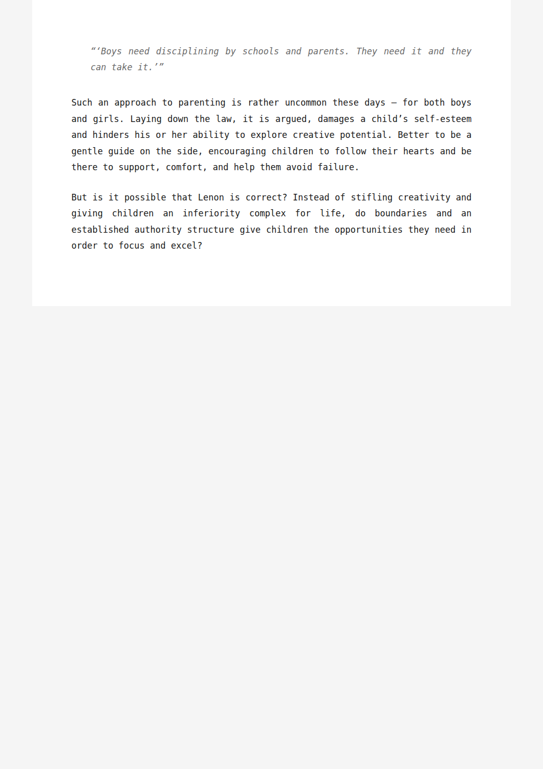“‘Boys need disciplining by schools and parents. They need it and they can take it.’”
Such an approach to parenting is rather uncommon these days — for both boys and girls. Laying down the law, it is argued, damages a child’s self-esteem and hinders his or her ability to explore creative potential. Better to be a gentle guide on the side, encouraging children to follow their hearts and be there to support, comfort, and help them avoid failure.
But is it possible that Lenon is correct? Instead of stifling creativity and giving children an inferiority complex for life, do boundaries and an established authority structure give children the opportunities they need in order to focus and excel?